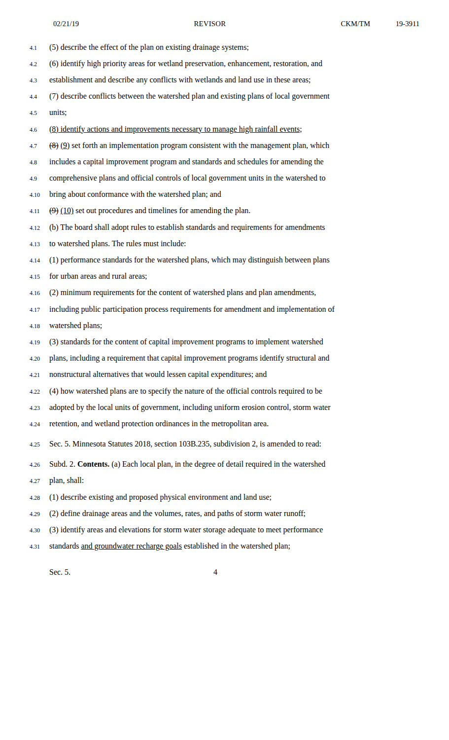02/21/19
REVISOR
CKM/TM 19-3911
4.1
(5) describe the effect of the plan on existing drainage systems;
4.2
(6) identify high priority areas for wetland preservation, enhancement, restoration, and
4.3
establishment and describe any conflicts with wetlands and land use in these areas;
4.4
(7) describe conflicts between the watershed plan and existing plans of local government
4.5
units;
4.6
(8) identify actions and improvements necessary to manage high rainfall events;
4.7
(8) (9) set forth an implementation program consistent with the management plan, which
4.8
includes a capital improvement program and standards and schedules for amending the
4.9
comprehensive plans and official controls of local government units in the watershed to
4.10
bring about conformance with the watershed plan; and
4.11
(9) (10) set out procedures and timelines for amending the plan.
4.12
(b) The board shall adopt rules to establish standards and requirements for amendments
4.13
to watershed plans. The rules must include:
4.14
(1) performance standards for the watershed plans, which may distinguish between plans
4.15
for urban areas and rural areas;
4.16
(2) minimum requirements for the content of watershed plans and plan amendments,
4.17
including public participation process requirements for amendment and implementation of
4.18
watershed plans;
4.19
(3) standards for the content of capital improvement programs to implement watershed
4.20
plans, including a requirement that capital improvement programs identify structural and
4.21
nonstructural alternatives that would lessen capital expenditures; and
4.22
(4) how watershed plans are to specify the nature of the official controls required to be
4.23
adopted by the local units of government, including uniform erosion control, storm water
4.24
retention, and wetland protection ordinances in the metropolitan area.
4.25
Sec. 5. Minnesota Statutes 2018, section 103B.235, subdivision 2, is amended to read:
4.26
Subd. 2. Contents. (a) Each local plan, in the degree of detail required in the watershed
4.27
plan, shall:
4.28
(1) describe existing and proposed physical environment and land use;
4.29
(2) define drainage areas and the volumes, rates, and paths of storm water runoff;
4.30
(3) identify areas and elevations for storm water storage adequate to meet performance
4.31
standards and groundwater recharge goals established in the watershed plan;
Sec. 5.
4